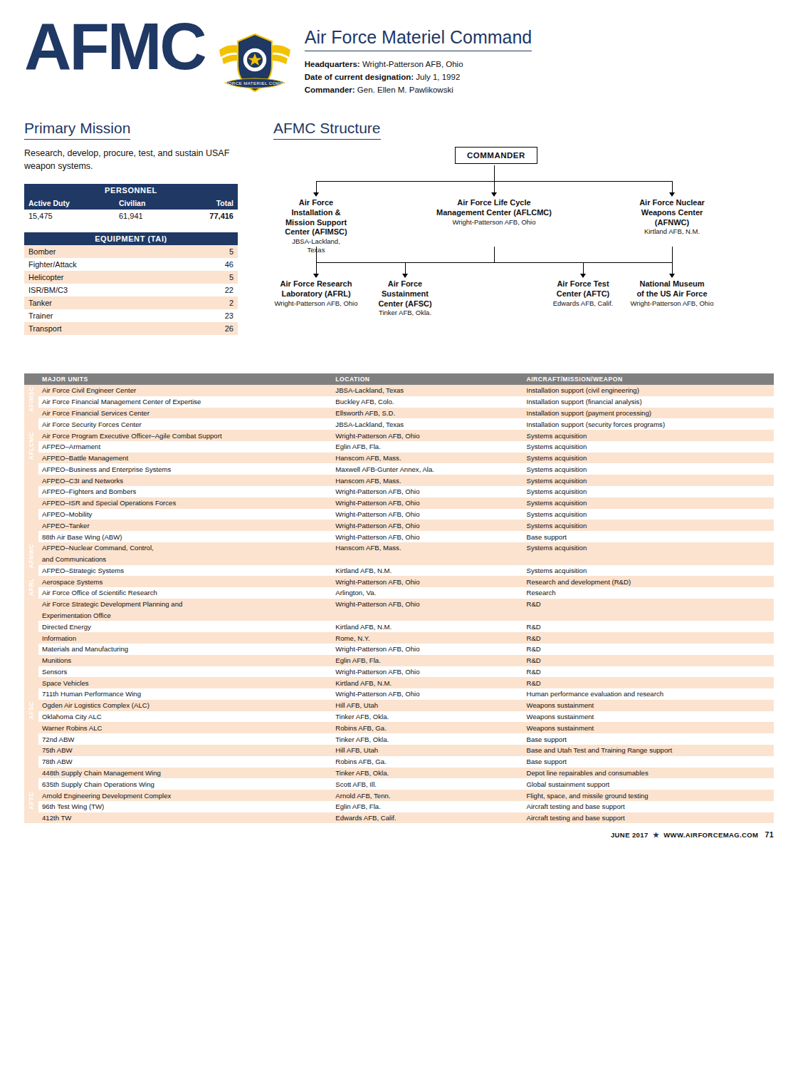AFMC
AFMC emblem AIR FORCE MATERIEL COMMAND
Air Force Materiel Command
Headquarters: Wright-Patterson AFB, Ohio
Date of current designation: July 1, 1992
Commander: Gen. Ellen M. Pawlikowski
Primary Mission
Research, develop, procure, test, and sustain USAF weapon systems.
PERSONNEL
| Active Duty | Civilian | Total |
| --- | --- | --- |
| 15,475 | 61,941 | 77,416 |
EQUIPMENT (TAI)
| Bomber | 5 |
| Fighter/Attack | 46 |
| Helicopter | 5 |
| ISR/BM/C3 | 22 |
| Tanker | 2 |
| Trainer | 23 |
| Transport | 26 |
AFMC Structure
COMMANDER
Air Force
Installation &
Mission Support
Center (AFIMSC)
JBSA-Lackland,
Texas
Air Force Life Cycle
Management Center (AFLCMC)
Wright-Patterson AFB, Ohio
Air Force Nuclear
Weapons Center
(AFNWC)
Kirtland AFB, N.M.
Air Force Research
Laboratory (AFRL)
Wright-Patterson AFB, Ohio
Air Force
Sustainment
Center (AFSC)
Tinker AFB, Okla.
Air Force Test
Center (AFTC)
Edwards AFB, Calif.
National Museum
of the US Air Force
Wright-Patterson AFB, Ohio
| | MAJOR UNITS | LOCATION | AIRCRAFT/MISSION/WEAPON |
| --- | --- | --- | --- |
| AFIMSC | Air Force Civil Engineer Center | JBSA-Lackland, Texas | Installation support (civil engineering) |
| Air Force Financial Management Center of Expertise | Buckley AFB, Colo. | Installation support (financial analysis) |
| Air Force Financial Services Center | Ellsworth AFB, S.D. | Installation support (payment processing) |
| Air Force Security Forces Center | JBSA-Lackland, Texas | Installation support (security forces programs) |
| AFLCMC | Air Force Program Executive Officer–Agile Combat Support | Wright-Patterson AFB, Ohio | Systems acquisition |
| AFPEO–Armament | Eglin AFB, Fla. | Systems acquisition |
| AFPEO–Battle Management | Hanscom AFB, Mass. | Systems acquisition |
| AFPEO–Business and Enterprise Systems | Maxwell AFB-Gunter Annex, Ala. | Systems acquisition |
| AFPEO–C3I and Networks | Hanscom AFB, Mass. | Systems acquisition |
| AFPEO–Fighters and Bombers | Wright-Patterson AFB, Ohio | Systems acquisition |
| AFPEO–ISR and Special Operations Forces | Wright-Patterson AFB, Ohio | Systems acquisition |
| AFPEO–Mobility | Wright-Patterson AFB, Ohio | Systems acquisition |
| AFPEO–Tanker | Wright-Patterson AFB, Ohio | Systems acquisition |
| 88th Air Base Wing (ABW) | Wright-Patterson AFB, Ohio | Base support |
| AFNWC | AFPEO–Nuclear Command, Control, | Hanscom AFB, Mass. | Systems acquisition |
| and Communications | | |
| AFPEO–Strategic Systems | Kirtland AFB, N.M. | Systems acquisition |
| AFRL | Aerospace Systems | Wright-Patterson AFB, Ohio | Research and development (R&D) |
| Air Force Office of Scientific Research | Arlington, Va. | Research |
| Air Force Strategic Development Planning and | Wright-Patterson AFB, Ohio | R&D |
| Experimentation Office | | |
| Directed Energy | Kirtland AFB, N.M. | R&D |
| Information | Rome, N.Y. | R&D |
| Materials and Manufacturing | Wright-Patterson AFB, Ohio | R&D |
| Munitions | Eglin AFB, Fla. | R&D |
| Sensors | Wright-Patterson AFB, Ohio | R&D |
| Space Vehicles | Kirtland AFB, N.M. | R&D |
| 711th Human Performance Wing | Wright-Patterson AFB, Ohio | Human performance evaluation and research |
| AFSC | Ogden Air Logistics Complex (ALC) | Hill AFB, Utah | Weapons sustainment |
| Oklahoma City ALC | Tinker AFB, Okla. | Weapons sustainment |
| Warner Robins ALC | Robins AFB, Ga. | Weapons sustainment |
| 72nd ABW | Tinker AFB, Okla. | Base support |
| 75th ABW | Hill AFB, Utah | Base and Utah Test and Training Range support |
| 78th ABW | Robins AFB, Ga. | Base support |
| 448th Supply Chain Management Wing | Tinker AFB, Okla. | Depot line repairables and consumables |
| 635th Supply Chain Operations Wing | Scott AFB, Ill. | Global sustainment support |
| AFTC | Arnold Engineering Development Complex | Arnold AFB, Tenn. | Flight, space, and missile ground testing |
| 96th Test Wing (TW) | Eglin AFB, Fla. | Aircraft testing and base support |
| 412th TW | Edwards AFB, Calif. | Aircraft testing and base support |
JUNE 2017 ★ WWW.AIRFORCEMAG.COM 71